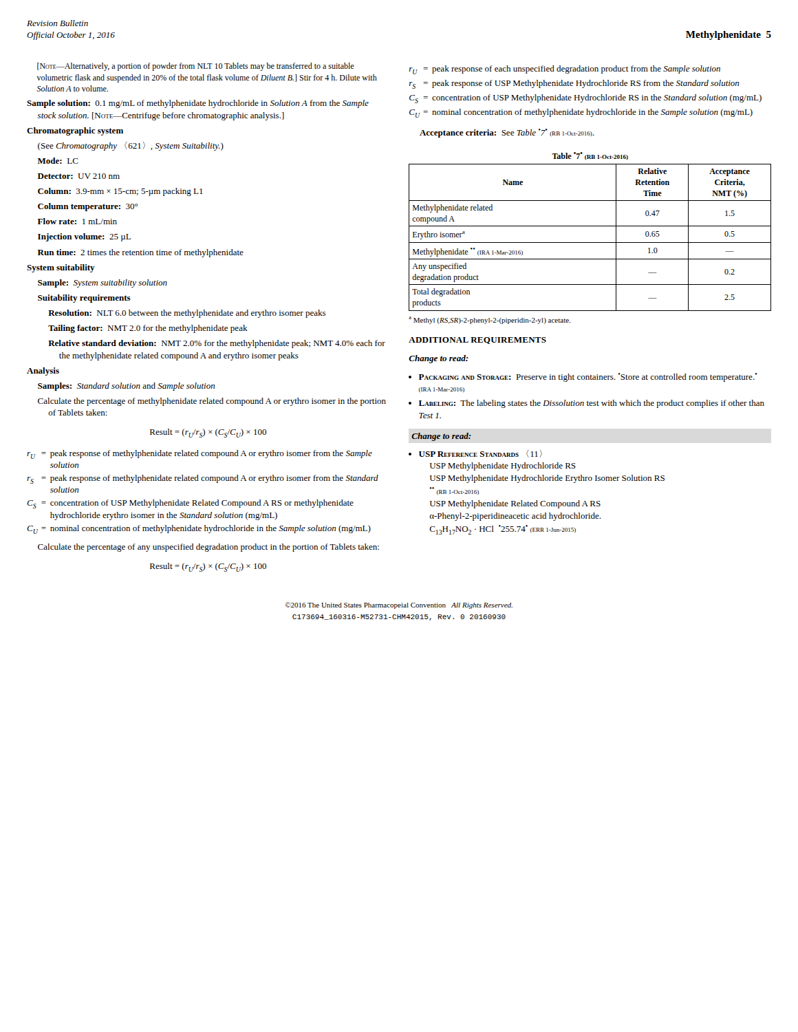Revision Bulletin
Official October 1, 2016
Methylphenidate 5
[Note—Alternatively, a portion of powder from NLT 10 Tablets may be transferred to a suitable volumetric flask and suspended in 20% of the total flask volume of Diluent B.] Stir for 4 h. Dilute with Solution A to volume.
Sample solution: 0.1 mg/mL of methylphenidate hydrochloride in Solution A from the Sample stock solution. [Note—Centrifuge before chromatographic analysis.]
Chromatographic system
(See Chromatography 〈621〉, System Suitability.)
Mode: LC
Detector: UV 210 nm
Column: 3.9-mm × 15-cm; 5-µm packing L1
Column temperature: 30°
Flow rate: 1 mL/min
Injection volume: 25 µL
Run time: 2 times the retention time of methylphenidate
System suitability
Sample: System suitability solution
Suitability requirements
Resolution: NLT 6.0 between the methylphenidate and erythro isomer peaks
Tailing factor: NMT 2.0 for the methylphenidate peak
Relative standard deviation: NMT 2.0% for the methylphenidate peak; NMT 4.0% each for the methylphenidate related compound A and erythro isomer peaks
Analysis
Samples: Standard solution and Sample solution
Calculate the percentage of methylphenidate related compound A or erythro isomer in the portion of Tablets taken:
Result = (rU/rS) × (CS/CU) × 100
rU
=
peak response of methylphenidate related compound A or erythro isomer from the Sample solution
rS
=
peak response of methylphenidate related compound A or erythro isomer from the Standard solution
CS
=
concentration of USP Methylphenidate Related Compound A RS or methylphenidate hydrochloride erythro isomer in the Standard solution (mg/mL)
CU
=
nominal concentration of methylphenidate hydrochloride in the Sample solution (mg/mL)
Calculate the percentage of any unspecified degradation product in the portion of Tablets taken:
Result = (rU/rS) × (CS/CU) × 100
rU
=
peak response of each unspecified degradation product from the Sample solution
rS
=
peak response of USP Methylphenidate Hydrochloride RS from the Standard solution
CS
=
concentration of USP Methylphenidate Hydrochloride RS in the Standard solution (mg/mL)
CU
=
nominal concentration of methylphenidate hydrochloride in the Sample solution (mg/mL)
Acceptance criteria: See Table •7• (RB 1-Oct-2016).
Table •7• (RB 1-Oct-2016)
| Name | Relative Retention Time | Acceptance Criteria, NMT (%) |
| --- | --- | --- |
| Methylphenidate related compound A | 0.47 | 1.5 |
| Erythro isomer a | 0.65 | 0.5 |
| Methylphenidate • • (IRA 1-Mar-2016) | 1.0 | — |
| Any unspecified degradation product | — | 0.2 |
| Total degradation products | — | 2.5 |
a Methyl (RS,SR)-2-phenyl-2-(piperidin-2-yl) acetate.
Additional Requirements
Change to read:
Packaging and Storage: Preserve in tight containers. •Store at controlled room temperature.• (IRA 1-Mar-2016)
Labeling: The labeling states the Dissolution test with which the product complies if other than Test 1.
Change to read:
USP Reference Standards 〈11〉
USP Methylphenidate Hydrochloride RS
USP Methylphenidate Hydrochloride Erythro Isomer Solution RS
•• (RB 1-Oct-2016)
USP Methylphenidate Related Compound A RS
α-Phenyl-2-piperidineacetic acid hydrochloride.
C13 H17 NO2 · HCl •255.74• (ERR 1-Jun-2015)
©2016 The United States Pharmacopeial Convention All Rights Reserved.
C173694_160316-M52731-CHM42015, Rev. 0 20160930